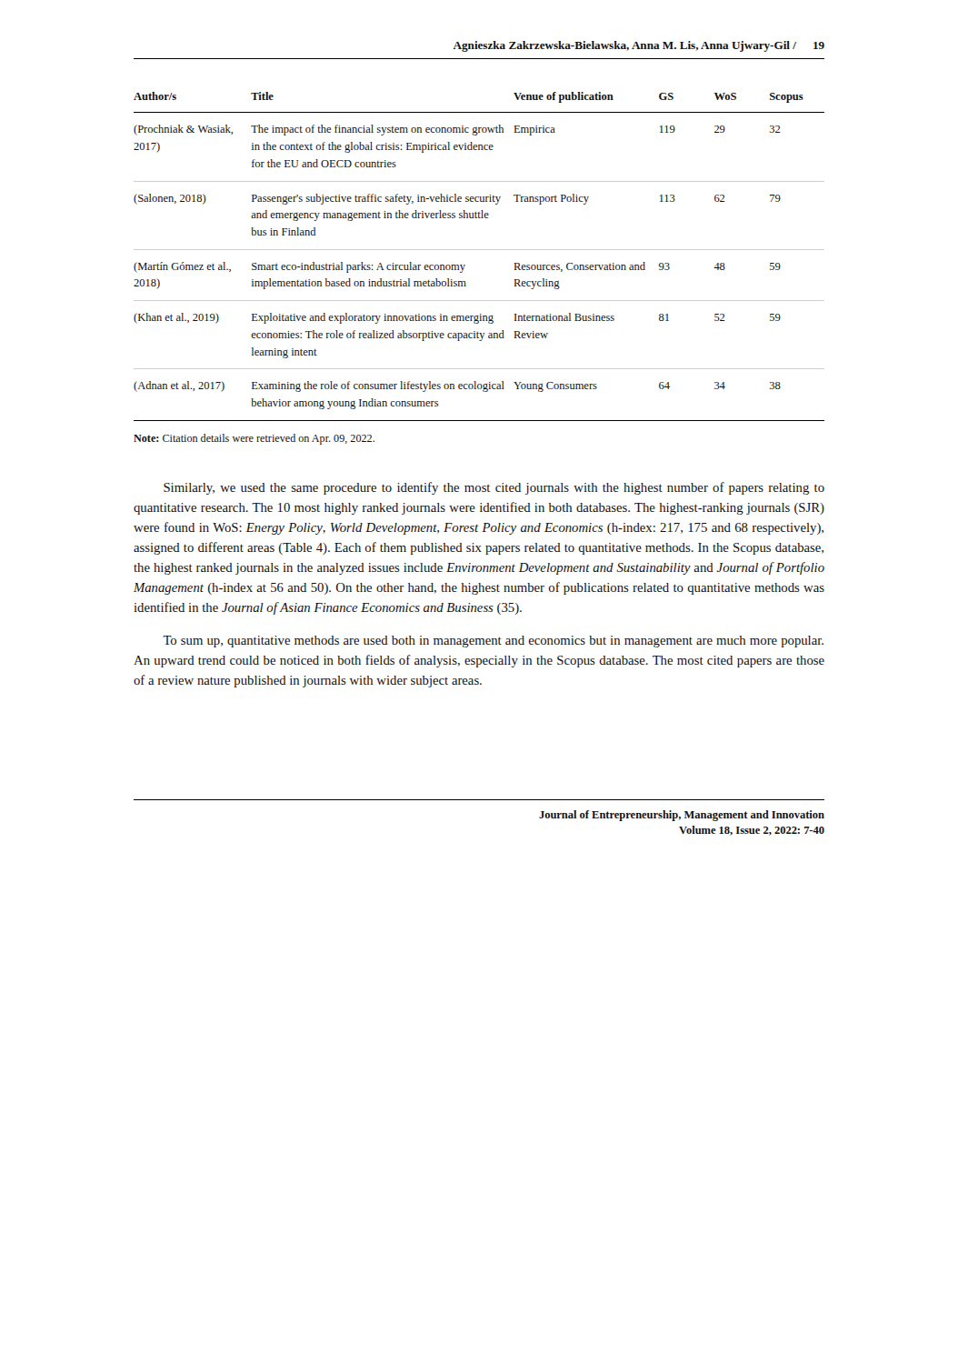Agnieszka Zakrzewska-Bielawska, Anna M. Lis, Anna Ujwary-Gil /19
| Author/s | Title | Venue of publication | GS | WoS | Scopus |
| --- | --- | --- | --- | --- | --- |
| (Prochniak & Wasiak, 2017) | The impact of the financial system on economic growth in the context of the global crisis: Empirical evidence for the EU and OECD countries | Empirica | 119 | 29 | 32 |
| (Salonen, 2018) | Passenger's subjective traffic safety, in-vehicle security and emergency management in the driverless shuttle bus in Finland | Transport Policy | 113 | 62 | 79 |
| (Martín Gómez et al., 2018) | Smart eco-industrial parks: A circular economy implementation based on industrial metabolism | Resources, Conservation and Recycling | 93 | 48 | 59 |
| (Khan et al., 2019) | Exploitative and exploratory innovations in emerging economies: The role of realized absorptive capacity and learning intent | International Business Review | 81 | 52 | 59 |
| (Adnan et al., 2017) | Examining the role of consumer lifestyles on ecological behavior among young Indian consumers | Young Consumers | 64 | 34 | 38 |
Note: Citation details were retrieved on Apr. 09, 2022.
Similarly, we used the same procedure to identify the most cited journals with the highest number of papers relating to quantitative research. The 10 most highly ranked journals were identified in both databases. The highest-ranking journals (SJR) were found in WoS: Energy Policy, World Development, Forest Policy and Economics (h-index: 217, 175 and 68 respectively), assigned to different areas (Table 4). Each of them published six papers related to quantitative methods. In the Scopus database, the highest ranked journals in the analyzed issues include Environment Development and Sustainability and Journal of Portfolio Management (h-index at 56 and 50). On the other hand, the highest number of publications related to quantitative methods was identified in the Journal of Asian Finance Economics and Business (35).
To sum up, quantitative methods are used both in management and economics but in management are much more popular. An upward trend could be noticed in both fields of analysis, especially in the Scopus database. The most cited papers are those of a review nature published in journals with wider subject areas.
Journal of Entrepreneurship, Management and Innovation
Volume 18, Issue 2, 2022: 7-40